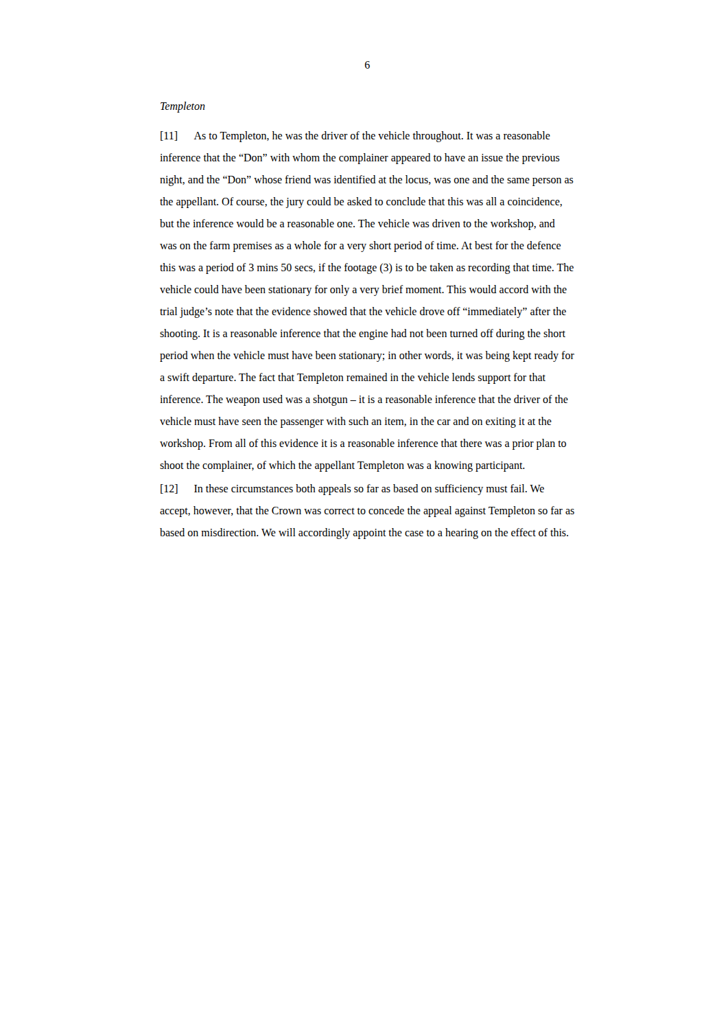6
Templeton
[11] As to Templeton, he was the driver of the vehicle throughout. It was a reasonable inference that the “Don” with whom the complainer appeared to have an issue the previous night, and the “Don” whose friend was identified at the locus, was one and the same person as the appellant. Of course, the jury could be asked to conclude that this was all a coincidence, but the inference would be a reasonable one. The vehicle was driven to the workshop, and was on the farm premises as a whole for a very short period of time. At best for the defence this was a period of 3 mins 50 secs, if the footage (3) is to be taken as recording that time. The vehicle could have been stationary for only a very brief moment. This would accord with the trial judge’s note that the evidence showed that the vehicle drove off “immediately” after the shooting. It is a reasonable inference that the engine had not been turned off during the short period when the vehicle must have been stationary; in other words, it was being kept ready for a swift departure. The fact that Templeton remained in the vehicle lends support for that inference. The weapon used was a shotgun – it is a reasonable inference that the driver of the vehicle must have seen the passenger with such an item, in the car and on exiting it at the workshop. From all of this evidence it is a reasonable inference that there was a prior plan to shoot the complainer, of which the appellant Templeton was a knowing participant.
[12] In these circumstances both appeals so far as based on sufficiency must fail. We accept, however, that the Crown was correct to concede the appeal against Templeton so far as based on misdirection. We will accordingly appoint the case to a hearing on the effect of this.